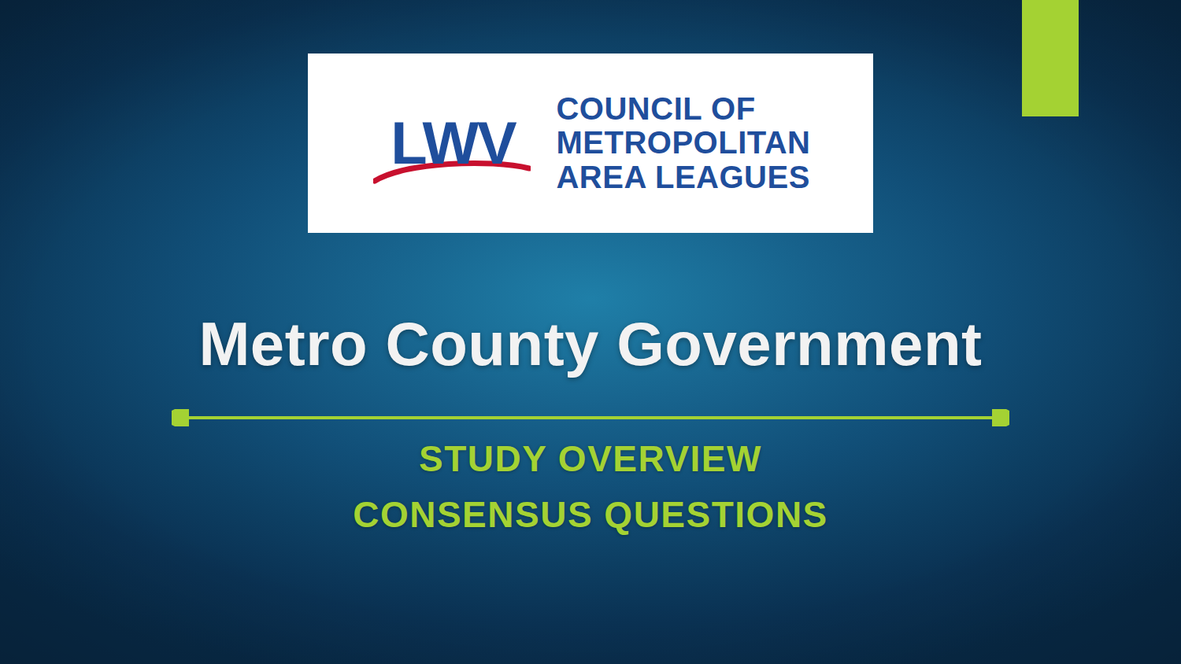LWV
Council of
Metropolitan
Area Leagues
Metro County Government
Study Overview
Consensus Questions